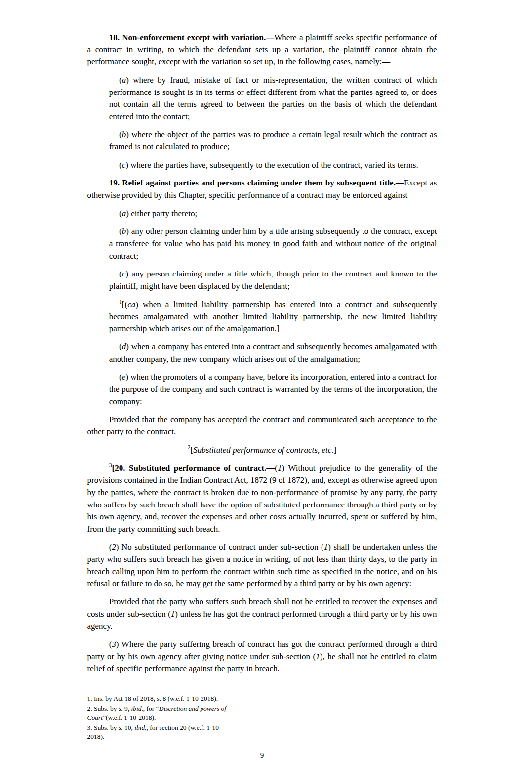18. Non-enforcement except with variation.—Where a plaintiff seeks specific performance of a contract in writing, to which the defendant sets up a variation, the plaintiff cannot obtain the performance sought, except with the variation so set up, in the following cases, namely:—
(a) where by fraud, mistake of fact or mis-representation, the written contract of which performance is sought is in its terms or effect different from what the parties agreed to, or does not contain all the terms agreed to between the parties on the basis of which the defendant entered into the contact;
(b) where the object of the parties was to produce a certain legal result which the contract as framed is not calculated to produce;
(c) where the parties have, subsequently to the execution of the contract, varied its terms.
19. Relief against parties and persons claiming under them by subsequent title.—Except as otherwise provided by this Chapter, specific performance of a contract may be enforced against—
(a) either party thereto;
(b) any other person claiming under him by a title arising subsequently to the contract, except a transferee for value who has paid his money in good faith and without notice of the original contract;
(c) any person claiming under a title which, though prior to the contract and known to the plaintiff, might have been displaced by the defendant;
1[(ca) when a limited liability partnership has entered into a contract and subsequently becomes amalgamated with another limited liability partnership, the new limited liability partnership which arises out of the amalgamation.]
(d) when a company has entered into a contract and subsequently becomes amalgamated with another company, the new company which arises out of the amalgamation;
(e) when the promoters of a company have, before its incorporation, entered into a contract for the purpose of the company and such contract is warranted by the terms of the incorporation, the company:
Provided that the company has accepted the contract and communicated such acceptance to the other party to the contract.
2[Substituted performance of contracts, etc.]
3[20. Substituted performance of contract.—(1) Without prejudice to the generality of the provisions contained in the Indian Contract Act, 1872 (9 of 1872), and, except as otherwise agreed upon by the parties, where the contract is broken due to non-performance of promise by any party, the party who suffers by such breach shall have the option of substituted performance through a third party or by his own agency, and, recover the expenses and other costs actually incurred, spent or suffered by him, from the party committing such breach.
(2) No substituted performance of contract under sub-section (1) shall be undertaken unless the party who suffers such breach has given a notice in writing, of not less than thirty days, to the party in breach calling upon him to perform the contract within such time as specified in the notice, and on his refusal or failure to do so, he may get the same performed by a third party or by his own agency:
Provided that the party who suffers such breach shall not be entitled to recover the expenses and costs under sub-section (1) unless he has got the contract performed through a third party or by his own agency.
(3) Where the party suffering breach of contract has got the contract performed through a third party or by his own agency after giving notice under sub-section (1), he shall not be entitled to claim relief of specific performance against the party in breach.
1. Ins. by Act 18 of 2018, s. 8 (w.e.f. 1-10-2018).
2. Subs. by s. 9, ibid., for “Discretion and powers of Court”(w.e.f. 1-10-2018).
3. Subs. by s. 10, ibid., for section 20 (w.e.f. 1-10-2018).
9